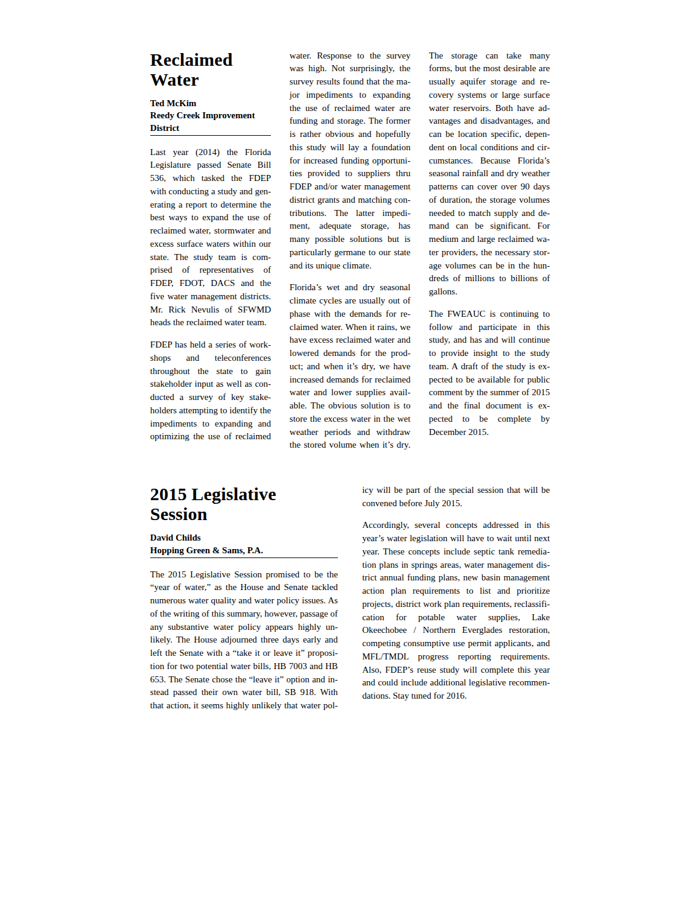Reclaimed Water
Ted McKim
Reedy Creek Improvement District
Last year (2014) the Florida Legislature passed Senate Bill 536, which tasked the FDEP with conducting a study and generating a report to determine the best ways to expand the use of reclaimed water, stormwater and excess surface waters within our state. The study team is comprised of representatives of FDEP, FDOT, DACS and the five water management districts. Mr. Rick Nevulis of SFWMD heads the reclaimed water team.
FDEP has held a series of workshops and teleconferences throughout the state to gain stakeholder input as well as conducted a survey of key stakeholders attempting to identify the impediments to expanding and optimizing the use of reclaimed water. Response to the survey was high. Not surprisingly, the survey results found that the major impediments to expanding the use of reclaimed water are funding and storage. The former is rather obvious and hopefully this study will lay a foundation for increased funding opportunities provided to suppliers thru FDEP and/or water management district grants and matching contributions. The latter impediment, adequate storage, has many possible solutions but is particularly germane to our state and its unique climate.
Florida’s wet and dry seasonal climate cycles are usually out of phase with the demands for reclaimed water. When it rains, we have excess reclaimed water and lowered demands for the product; and when it’s dry, we have increased demands for reclaimed water and lower supplies available. The obvious solution is to store the excess water in the wet weather periods and withdraw the stored volume when it’s dry. The storage can take many forms, but the most desirable are usually aquifer storage and recovery systems or large surface water reservoirs. Both have advantages and disadvantages, and can be location specific, dependent on local conditions and circumstances. Because Florida’s seasonal rainfall and dry weather patterns can cover over 90 days of duration, the storage volumes needed to match supply and demand can be significant. For medium and large reclaimed water providers, the necessary storage volumes can be in the hundreds of millions to billions of gallons.
The FWEAUC is continuing to follow and participate in this study, and has and will continue to provide insight to the study team. A draft of the study is expected to be available for public comment by the summer of 2015 and the final document is expected to be complete by December 2015.
2015 Legislative Session
David Childs
Hopping Green & Sams, P.A.
The 2015 Legislative Session promised to be the “year of water,” as the House and Senate tackled numerous water quality and water policy issues. As of the writing of this summary, however, passage of any substantive water policy appears highly unlikely. The House adjourned three days early and left the Senate with a “take it or leave it” proposition for two potential water bills, HB 7003 and HB 653. The Senate chose the “leave it” option and instead passed their own water bill, SB 918. With that action, it seems highly unlikely that water policy will be part of the special session that will be convened before July 2015.
Accordingly, several concepts addressed in this year’s water legislation will have to wait until next year. These concepts include septic tank remediation plans in springs areas, water management district annual funding plans, new basin management action plan requirements to list and prioritize projects, district work plan requirements, reclassification for potable water supplies, Lake Okeechobee / Northern Everglades restoration, competing consumptive use permit applicants, and MFL/TMDL progress reporting requirements. Also, FDEP’s reuse study will complete this year and could include additional legislative recommendations. Stay tuned for 2016.